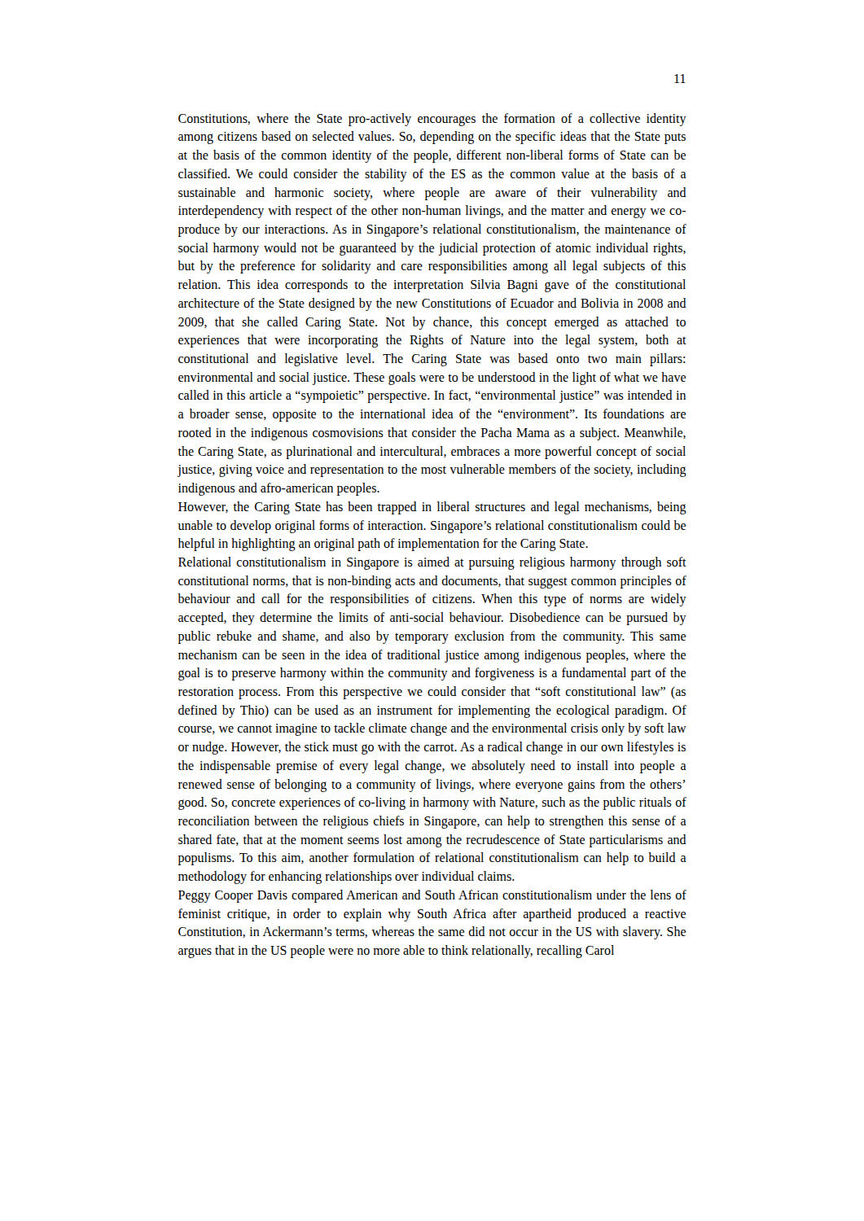11
Constitutions, where the State pro-actively encourages the formation of a collective identity among citizens based on selected values. So, depending on the specific ideas that the State puts at the basis of the common identity of the people, different non-liberal forms of State can be classified. We could consider the stability of the ES as the common value at the basis of a sustainable and harmonic society, where people are aware of their vulnerability and interdependency with respect of the other non-human livings, and the matter and energy we co-produce by our interactions. As in Singapore’s relational constitutionalism, the maintenance of social harmony would not be guaranteed by the judicial protection of atomic individual rights, but by the preference for solidarity and care responsibilities among all legal subjects of this relation. This idea corresponds to the interpretation Silvia Bagni gave of the constitutional architecture of the State designed by the new Constitutions of Ecuador and Bolivia in 2008 and 2009, that she called Caring State. Not by chance, this concept emerged as attached to experiences that were incorporating the Rights of Nature into the legal system, both at constitutional and legislative level. The Caring State was based onto two main pillars: environmental and social justice. These goals were to be understood in the light of what we have called in this article a “sympoietic” perspective. In fact, “environmental justice” was intended in a broader sense, opposite to the international idea of the “environment”. Its foundations are rooted in the indigenous cosmovisions that consider the Pacha Mama as a subject. Meanwhile, the Caring State, as plurinational and intercultural, embraces a more powerful concept of social justice, giving voice and representation to the most vulnerable members of the society, including indigenous and afro-american peoples.
However, the Caring State has been trapped in liberal structures and legal mechanisms, being unable to develop original forms of interaction. Singapore’s relational constitutionalism could be helpful in highlighting an original path of implementation for the Caring State.
Relational constitutionalism in Singapore is aimed at pursuing religious harmony through soft constitutional norms, that is non-binding acts and documents, that suggest common principles of behaviour and call for the responsibilities of citizens. When this type of norms are widely accepted, they determine the limits of anti-social behaviour. Disobedience can be pursued by public rebuke and shame, and also by temporary exclusion from the community. This same mechanism can be seen in the idea of traditional justice among indigenous peoples, where the goal is to preserve harmony within the community and forgiveness is a fundamental part of the restoration process. From this perspective we could consider that “soft constitutional law” (as defined by Thio) can be used as an instrument for implementing the ecological paradigm. Of course, we cannot imagine to tackle climate change and the environmental crisis only by soft law or nudge. However, the stick must go with the carrot. As a radical change in our own lifestyles is the indispensable premise of every legal change, we absolutely need to install into people a renewed sense of belonging to a community of livings, where everyone gains from the others’ good. So, concrete experiences of co-living in harmony with Nature, such as the public rituals of reconciliation between the religious chiefs in Singapore, can help to strengthen this sense of a shared fate, that at the moment seems lost among the recrudescence of State particularisms and populisms. To this aim, another formulation of relational constitutionalism can help to build a methodology for enhancing relationships over individual claims.
Peggy Cooper Davis compared American and South African constitutionalism under the lens of feminist critique, in order to explain why South Africa after apartheid produced a reactive Constitution, in Ackermann’s terms, whereas the same did not occur in the US with slavery. She argues that in the US people were no more able to think relationally, recalling Carol